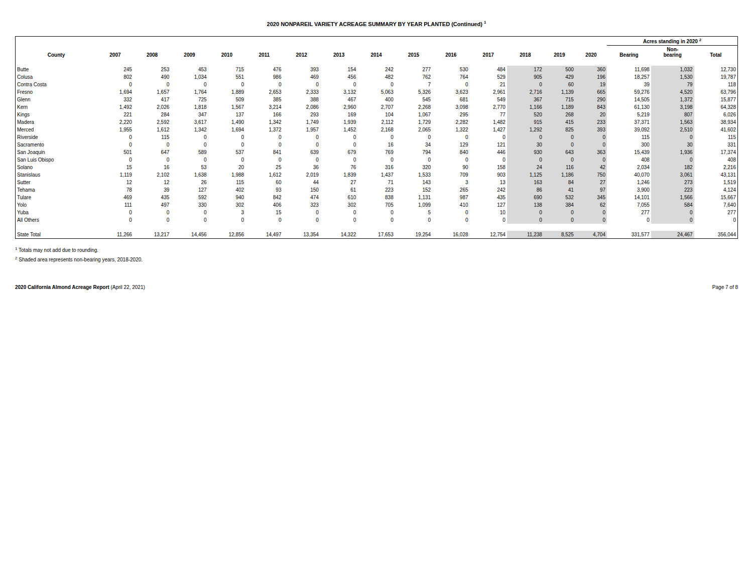2020 NONPAREIL VARIETY ACREAGE SUMMARY BY YEAR PLANTED (Continued) 1
| County | 2007 | 2008 | 2009 | 2010 | 2011 | 2012 | 2013 | 2014 | 2015 | 2016 | 2017 | 2018 | 2019 | 2020 | Acres standing in 2020 2 |
| --- | --- | --- | --- | --- | --- | --- | --- | --- | --- | --- | --- | --- | --- | --- | --- |
| Bearing | Non- bearing | Total |
| Butte | 245 | 253 | 453 | 715 | 476 | 393 | 154 | 242 | 277 | 530 | 484 | 172 | 500 | 360 | 11,698 | 1,032 | 12,730 |
| Colusa | 802 | 490 | 1,034 | 551 | 986 | 469 | 456 | 482 | 762 | 764 | 529 | 905 | 429 | 196 | 18,257 | 1,530 | 19,787 |
| Contra Costa | 0 | 0 | 0 | 0 | 0 | 0 | 0 | 0 | 7 | 0 | 21 | 0 | 60 | 19 | 39 | 79 | 118 |
| Fresno | 1,694 | 1,657 | 1,764 | 1,889 | 2,653 | 2,333 | 3,132 | 5,063 | 5,326 | 3,623 | 2,961 | 2,716 | 1,139 | 665 | 59,276 | 4,520 | 63,796 |
| Glenn | 332 | 417 | 725 | 509 | 385 | 388 | 467 | 400 | 545 | 681 | 549 | 367 | 715 | 290 | 14,505 | 1,372 | 15,877 |
| Kern | 1,492 | 2,026 | 1,818 | 1,567 | 3,214 | 2,086 | 2,960 | 2,707 | 2,268 | 3,098 | 2,770 | 1,166 | 1,189 | 843 | 61,130 | 3,198 | 64,328 |
| Kings | 221 | 284 | 347 | 137 | 166 | 293 | 169 | 104 | 1,067 | 295 | 77 | 520 | 268 | 20 | 5,219 | 807 | 6,026 |
| Madera | 2,220 | 2,592 | 3,617 | 1,490 | 1,342 | 1,749 | 1,939 | 2,112 | 1,729 | 2,282 | 1,482 | 915 | 415 | 233 | 37,371 | 1,563 | 38,934 |
| Merced | 1,955 | 1,612 | 1,342 | 1,694 | 1,372 | 1,957 | 1,452 | 2,168 | 2,065 | 1,322 | 1,427 | 1,292 | 825 | 393 | 39,092 | 2,510 | 41,602 |
| Riverside | 0 | 115 | 0 | 0 | 0 | 0 | 0 | 0 | 0 | 0 | 0 | 0 | 0 | 0 | 115 | 0 | 115 |
| Sacramento | 0 | 0 | 0 | 0 | 0 | 0 | 0 | 16 | 34 | 129 | 121 | 30 | 0 | 0 | 300 | 30 | 331 |
| San Joaquin | 501 | 647 | 589 | 537 | 841 | 639 | 679 | 769 | 794 | 840 | 446 | 930 | 643 | 363 | 15,439 | 1,936 | 17,374 |
| San Luis Obispo | 0 | 0 | 0 | 0 | 0 | 0 | 0 | 0 | 0 | 0 | 0 | 0 | 0 | 0 | 408 | 0 | 408 |
| Solano | 15 | 16 | 53 | 20 | 25 | 36 | 76 | 316 | 320 | 90 | 158 | 24 | 116 | 42 | 2,034 | 182 | 2,216 |
| Stanislaus | 1,119 | 2,102 | 1,638 | 1,988 | 1,612 | 2,019 | 1,839 | 1,437 | 1,533 | 709 | 903 | 1,125 | 1,186 | 750 | 40,070 | 3,061 | 43,131 |
| Sutter | 12 | 12 | 26 | 115 | 60 | 44 | 27 | 71 | 143 | 3 | 13 | 163 | 84 | 27 | 1,246 | 273 | 1,519 |
| Tehama | 78 | 39 | 127 | 402 | 93 | 150 | 61 | 223 | 152 | 265 | 242 | 86 | 41 | 97 | 3,900 | 223 | 4,124 |
| Tulare | 469 | 435 | 592 | 940 | 842 | 474 | 610 | 838 | 1,131 | 987 | 435 | 690 | 532 | 345 | 14,101 | 1,566 | 15,667 |
| Yolo | 111 | 497 | 330 | 302 | 406 | 323 | 302 | 705 | 1,099 | 410 | 127 | 138 | 384 | 62 | 7,055 | 584 | 7,640 |
| Yuba | 0 | 0 | 0 | 3 | 15 | 0 | 0 | 0 | 5 | 0 | 10 | 0 | 0 | 0 | 277 | 0 | 277 |
| All Others | 0 | 0 | 0 | 0 | 0 | 0 | 0 | 0 | 0 | 0 | 0 | 0 | 0 | 0 | 0 | 0 | 0 |
| State Total | 11,266 | 13,217 | 14,456 | 12,856 | 14,497 | 13,354 | 14,322 | 17,653 | 19,254 | 16,028 | 12,754 | 11,238 | 8,525 | 4,704 | 331,577 | 24,467 | 356,044 |
1 Totals may not add due to rounding.
2 Shaded area represents non-bearing years, 2018-2020.
2020 California Almond Acreage Report (April 22, 2021)
Page 7 of 8